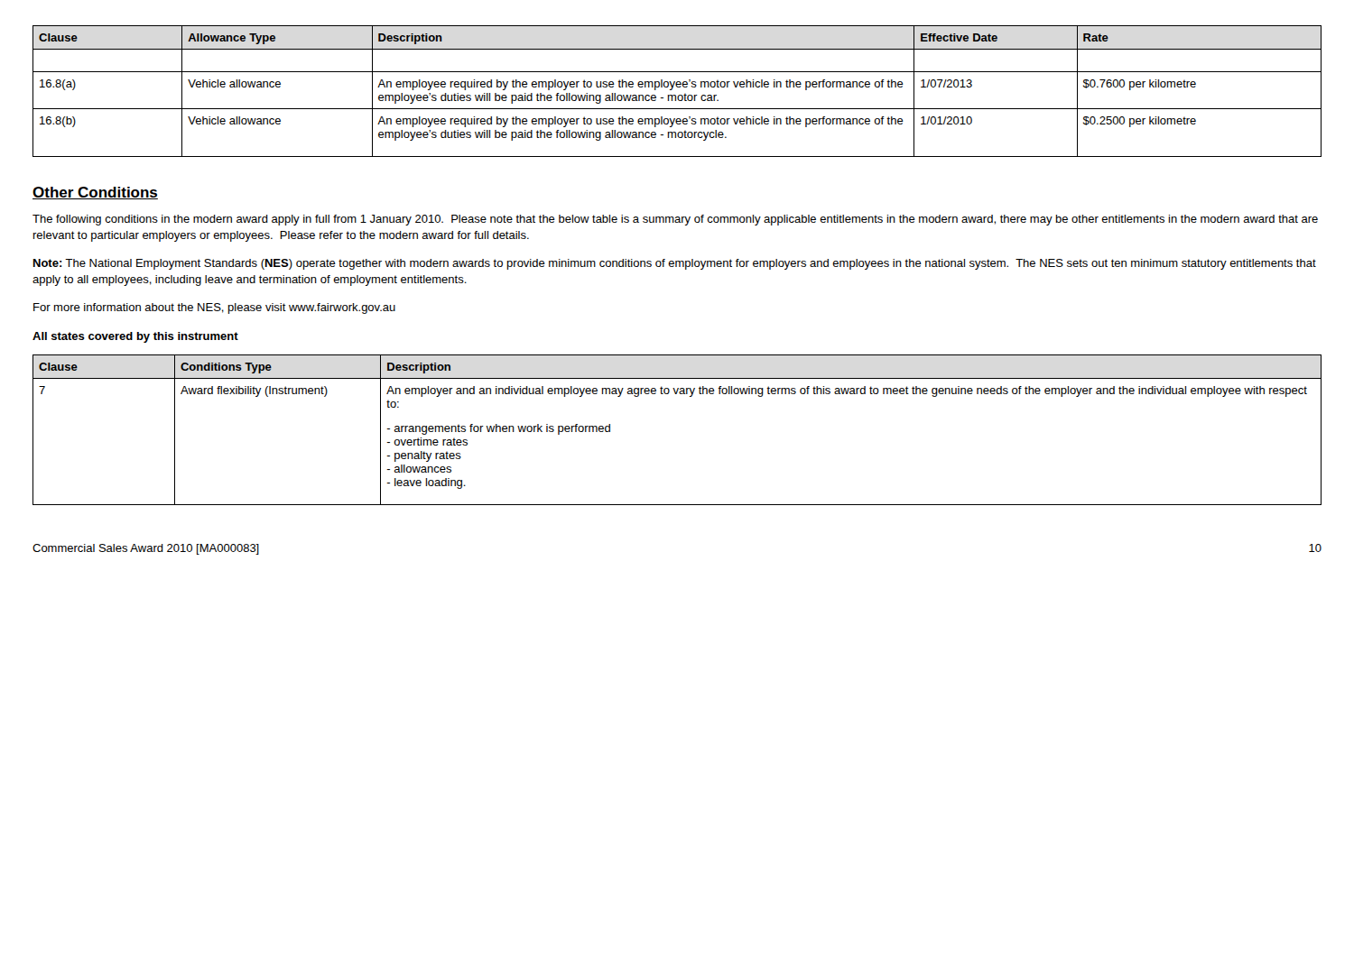| Clause | Allowance Type | Description | Effective Date | Rate |
| --- | --- | --- | --- | --- |
| 16.8(a) | Vehicle allowance | An employee required by the employer to use the employee’s motor vehicle in the performance of the employee’s duties will be paid the following allowance - motor car. | 1/07/2013 | $0.7600 per kilometre |
| 16.8(b) | Vehicle allowance | An employee required by the employer to use the employee’s motor vehicle in the performance of the employee’s duties will be paid the following allowance - motorcycle. | 1/01/2010 | $0.2500 per kilometre |
Other Conditions
The following conditions in the modern award apply in full from 1 January 2010. Please note that the below table is a summary of commonly applicable entitlements in the modern award, there may be other entitlements in the modern award that are relevant to particular employers or employees. Please refer to the modern award for full details.
Note: The National Employment Standards (NES) operate together with modern awards to provide minimum conditions of employment for employers and employees in the national system. The NES sets out ten minimum statutory entitlements that apply to all employees, including leave and termination of employment entitlements.
For more information about the NES, please visit www.fairwork.gov.au
All states covered by this instrument
| Clause | Conditions Type | Description |
| --- | --- | --- |
| 7 | Award flexibility (Instrument) | An employer and an individual employee may agree to vary the following terms of this award to meet the genuine needs of the employer and the individual employee with respect to: - arrangements for when work is performed - overtime rates - penalty rates - allowances - leave loading. |
Commercial Sales Award 2010 [MA000083] 10